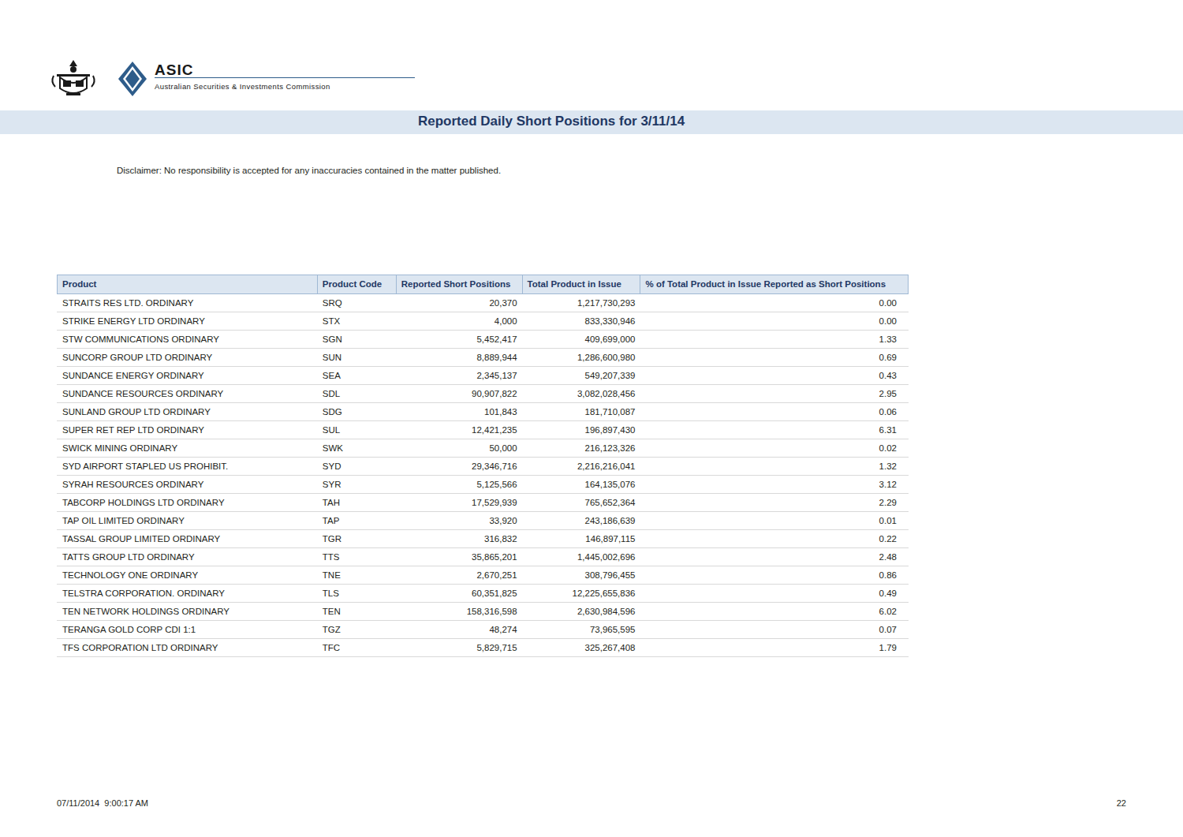ASIC
Australian Securities & Investments Commission
Reported Daily Short Positions for 3/11/14
Disclaimer: No responsibility is accepted for any inaccuracies contained in the matter published.
| Product | Product Code | Reported Short Positions | Total Product in Issue | % of Total Product in Issue Reported as Short Positions |
| --- | --- | --- | --- | --- |
| STRAITS RES LTD. ORDINARY | SRQ | 20,370 | 1,217,730,293 | 0.00 |
| STRIKE ENERGY LTD ORDINARY | STX | 4,000 | 833,330,946 | 0.00 |
| STW COMMUNICATIONS ORDINARY | SGN | 5,452,417 | 409,699,000 | 1.33 |
| SUNCORP GROUP LTD ORDINARY | SUN | 8,889,944 | 1,286,600,980 | 0.69 |
| SUNDANCE ENERGY ORDINARY | SEA | 2,345,137 | 549,207,339 | 0.43 |
| SUNDANCE RESOURCES ORDINARY | SDL | 90,907,822 | 3,082,028,456 | 2.95 |
| SUNLAND GROUP LTD ORDINARY | SDG | 101,843 | 181,710,087 | 0.06 |
| SUPER RET REP LTD ORDINARY | SUL | 12,421,235 | 196,897,430 | 6.31 |
| SWICK MINING ORDINARY | SWK | 50,000 | 216,123,326 | 0.02 |
| SYD AIRPORT STAPLED US PROHIBIT. | SYD | 29,346,716 | 2,216,216,041 | 1.32 |
| SYRAH RESOURCES ORDINARY | SYR | 5,125,566 | 164,135,076 | 3.12 |
| TABCORP HOLDINGS LTD ORDINARY | TAH | 17,529,939 | 765,652,364 | 2.29 |
| TAP OIL LIMITED ORDINARY | TAP | 33,920 | 243,186,639 | 0.01 |
| TASSAL GROUP LIMITED ORDINARY | TGR | 316,832 | 146,897,115 | 0.22 |
| TATTS GROUP LTD ORDINARY | TTS | 35,865,201 | 1,445,002,696 | 2.48 |
| TECHNOLOGY ONE ORDINARY | TNE | 2,670,251 | 308,796,455 | 0.86 |
| TELSTRA CORPORATION. ORDINARY | TLS | 60,351,825 | 12,225,655,836 | 0.49 |
| TEN NETWORK HOLDINGS ORDINARY | TEN | 158,316,598 | 2,630,984,596 | 6.02 |
| TERANGA GOLD CORP CDI 1:1 | TGZ | 48,274 | 73,965,595 | 0.07 |
| TFS CORPORATION LTD ORDINARY | TFC | 5,829,715 | 325,267,408 | 1.79 |
07/11/2014 9:00:17 AM
22